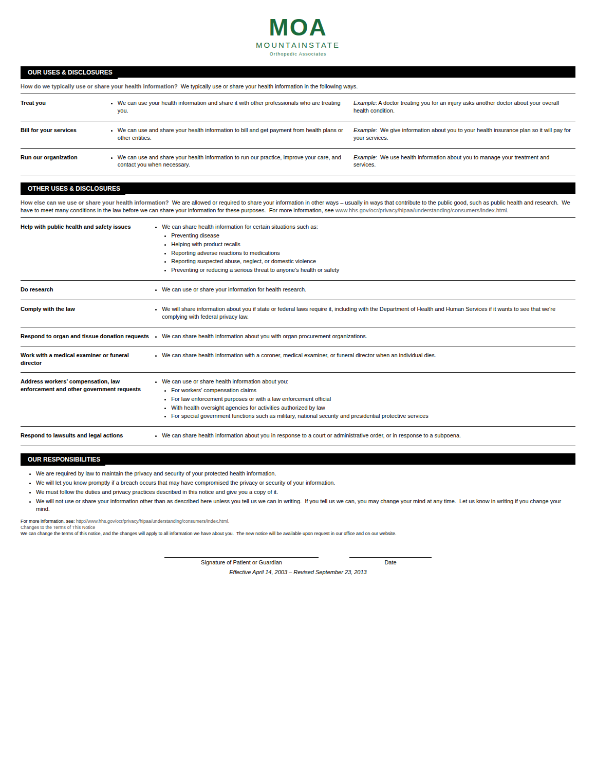MOA
MOUNTAINSTATE
Orthopedic Associates
OUR USES & DISCLOSURES
How do we typically use or share your health information? We typically use or share your health information in the following ways.
| Treat you | We can use your health information and share it with other professionals who are treating you. | Example : A doctor treating you for an injury asks another doctor about your overall health condition. |
| Bill for your services | We can use and share your health information to bill and get payment from health plans or other entities. | Example : We give information about you to your health insurance plan so it will pay for your services. |
| Run our organization | We can use and share your health information to run our practice, improve your care, and contact you when necessary. | Example : We use health information about you to manage your treatment and services. |
OTHER USES & DISCLOSURES
How else can we use or share your health information? We are allowed or required to share your information in other ways – usually in ways that contribute to the public good, such as public health and research. We have to meet many conditions in the law before we can share your information for these purposes. For more information, see www.hhs.gov/ocr/privacy/hipaa/understanding/consumers/index.html.
| Help with public health and safety issues | We can share health information for certain situations such as: Preventing disease Helping with product recalls Reporting adverse reactions to medications Reporting suspected abuse, neglect, or domestic violence Preventing or reducing a serious threat to anyone’s health or safety |
| Do research | We can use or share your information for health research. |
| Comply with the law | We will share information about you if state or federal laws require it, including with the Department of Health and Human Services if it wants to see that we’re complying with federal privacy law. |
| Respond to organ and tissue donation requests | We can share health information about you with organ procurement organizations. |
| Work with a medical examiner or funeral director | We can share health information with a coroner, medical examiner, or funeral director when an individual dies. |
| Address workers’ compensation, law enforcement and other government requests | We can use or share health information about you: For workers’ compensation claims For law enforcement purposes or with a law enforcement official With health oversight agencies for activities authorized by law For special government functions such as military, national security and presidential protective services |
| Respond to lawsuits and legal actions | We can share health information about you in response to a court or administrative order, or in response to a subpoena. |
OUR RESPONSIBILITIES
We are required by law to maintain the privacy and security of your protected health information.
We will let you know promptly if a breach occurs that may have compromised the privacy or security of your information.
We must follow the duties and privacy practices described in this notice and give you a copy of it.
We will not use or share your information other than as described here unless you tell us we can in writing. If you tell us we can, you may change your mind at any time. Let us know in writing if you change your mind.
For more information, see: http://www.hhs.gov/ocr/privacy/hipaa/understanding/consumers/index.html.
Changes to the Terms of This Notice
We can change the terms of this notice, and the changes will apply to all information we have about you. The new notice will be available upon request in our office and on our website.
Signature of Patient or Guardian
Date
Effective April 14, 2003 – Revised September 23, 2013